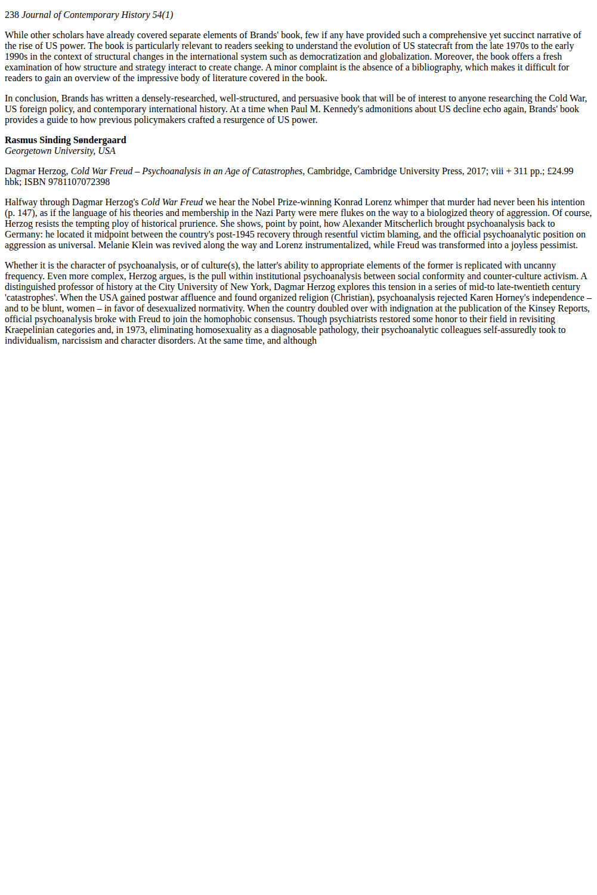238 Journal of Contemporary History 54(1)
While other scholars have already covered separate elements of Brands' book, few if any have provided such a comprehensive yet succinct narrative of the rise of US power. The book is particularly relevant to readers seeking to understand the evolution of US statecraft from the late 1970s to the early 1990s in the context of structural changes in the international system such as democratization and globalization. Moreover, the book offers a fresh examination of how structure and strategy interact to create change. A minor complaint is the absence of a bibliography, which makes it difficult for readers to gain an overview of the impressive body of literature covered in the book.
In conclusion, Brands has written a densely-researched, well-structured, and persuasive book that will be of interest to anyone researching the Cold War, US foreign policy, and contemporary international history. At a time when Paul M. Kennedy's admonitions about US decline echo again, Brands' book provides a guide to how previous policymakers crafted a resurgence of US power.
Rasmus Sinding Søndergaard
Georgetown University, USA
Dagmar Herzog, Cold War Freud – Psychoanalysis in an Age of Catastrophes, Cambridge, Cambridge University Press, 2017; viii + 311 pp.; £24.99 hbk; ISBN 9781107072398
Halfway through Dagmar Herzog's Cold War Freud we hear the Nobel Prize-winning Konrad Lorenz whimper that murder had never been his intention (p. 147), as if the language of his theories and membership in the Nazi Party were mere flukes on the way to a biologized theory of aggression. Of course, Herzog resists the tempting ploy of historical prurience. She shows, point by point, how Alexander Mitscherlich brought psychoanalysis back to Germany: he located it midpoint between the country's post-1945 recovery through resentful victim blaming, and the official psychoanalytic position on aggression as universal. Melanie Klein was revived along the way and Lorenz instrumentalized, while Freud was transformed into a joyless pessimist.
Whether it is the character of psychoanalysis, or of culture(s), the latter's ability to appropriate elements of the former is replicated with uncanny frequency. Even more complex, Herzog argues, is the pull within institutional psychoanalysis between social conformity and counter-culture activism. A distinguished professor of history at the City University of New York, Dagmar Herzog explores this tension in a series of mid-to late-twentieth century 'catastrophes'. When the USA gained postwar affluence and found organized religion (Christian), psychoanalysis rejected Karen Horney's independence – and to be blunt, women – in favor of desexualized normativity. When the country doubled over with indignation at the publication of the Kinsey Reports, official psychoanalysis broke with Freud to join the homophobic consensus. Though psychiatrists restored some honor to their field in revisiting Kraepelinian categories and, in 1973, eliminating homosexuality as a diagnosable pathology, their psychoanalytic colleagues self-assuredly took to individualism, narcissism and character disorders. At the same time, and although